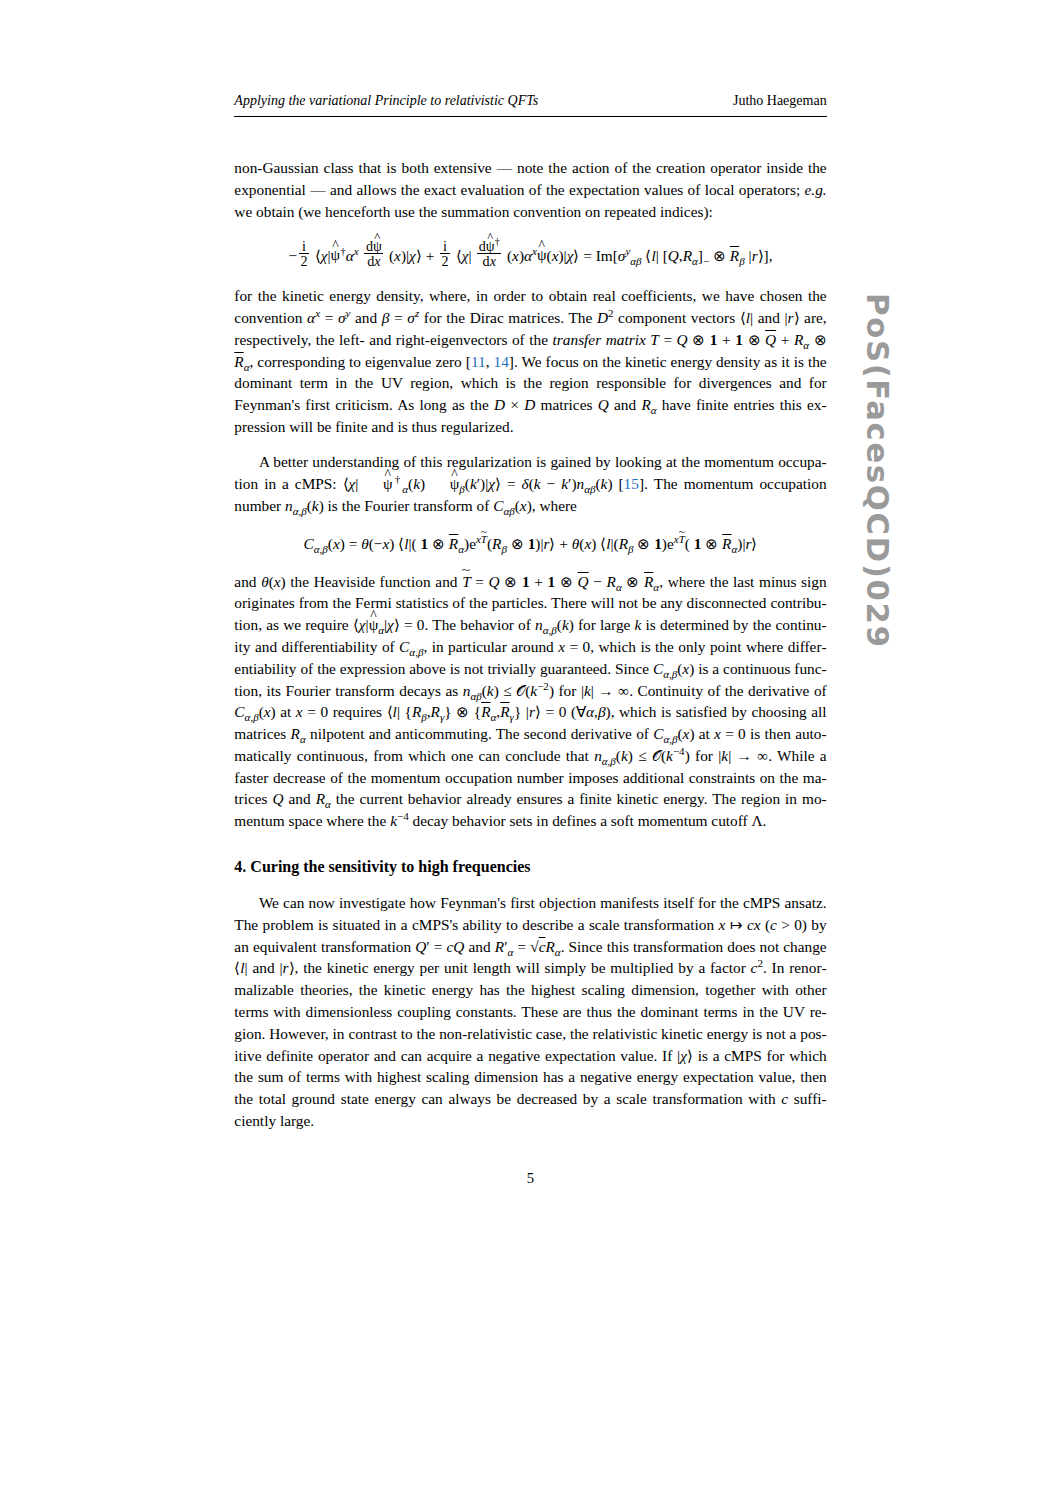Applying the variational Principle to relativistic QFTs Jutho Haegeman
PoS(FacesQCD)029
non-Gaussian class that is both extensive — note the action of the creation operator inside the exponential — and allows the exact evaluation of the expectation values of local operators; e.g. we obtain (we henceforth use the summation convention on repeated indices):
−i 2 ⟨χ|ψ†αx dψ dx (x)|χ⟩ + i 2 ⟨χ| dψ†dx (x)αxψ(x)|χ⟩ = Im[σyαβ ⟨l| [Q,Rα]− ⊗ Rβ |r⟩],
for the kinetic energy density, where, in order to obtain real coefficients, we have chosen the convention αx = σy and β = σz for the Dirac matrices. The D2 component vectors ⟨l| and |r⟩ are, respectively, the left- and right-eigenvectors of the transfer matrix T = Q ⊗ 1 + 1 ⊗ Q + Rα ⊗ Rα, corresponding to eigenvalue zero [11, 14]. We focus on the kinetic energy density as it is the dominant term in the UV region, which is the region responsible for divergences and for Feynman's first criticism. As long as the D × D matrices Q and Rα have finite entries this expression will be finite and is thus regularized.
A better understanding of this regularization is gained by looking at the momentum occupation in a cMPS: ⟨χ|ψ†α(k)ψβ(k′)|χ⟩ = δ(k − k′)nαβ(k) [15]. The momentum occupation number nα,β(k) is the Fourier transform of Cαβ(x), where
Cα,β(x) = θ(−x) ⟨l|( 1 ⊗ Rα)exT(Rβ ⊗ 1)|r⟩ + θ(x) ⟨l|(Rβ ⊗ 1)exT( 1 ⊗ Rα)|r⟩
and θ(x) the Heaviside function and T = Q ⊗ 1 + 1 ⊗ Q − Rα ⊗ Rα, where the last minus sign originates from the Fermi statistics of the particles. There will not be any disconnected contribution, as we require ⟨χ|ψα|χ⟩ = 0. The behavior of nα,β(k) for large k is determined by the continuity and differentiability of Cα,β, in particular around x = 0, which is the only point where differentiability of the expression above is not trivially guaranteed. Since Cα,β(x) is a continuous function, its Fourier transform decays as nαβ(k) ≤ 𝒪(k−2) for |k| → ∞. Continuity of the derivative of Cα,β(x) at x = 0 requires ⟨l| {Rβ,Rγ} ⊗ {Rα,Rγ} |r⟩ = 0 (∀α,β), which is satisfied by choosing all matrices Rα nilpotent and anticommuting. The second derivative of Cα,β(x) at x = 0 is then automatically continuous, from which one can conclude that nα,β(k) ≤ 𝒪(k−4) for |k| → ∞. While a faster decrease of the momentum occupation number imposes additional constraints on the matrices Q and Rα the current behavior already ensures a finite kinetic energy. The region in momentum space where the k−4 decay behavior sets in defines a soft momentum cutoff Λ.
4. Curing the sensitivity to high frequencies
We can now investigate how Feynman's first objection manifests itself for the cMPS ansatz. The problem is situated in a cMPS's ability to describe a scale transformation x ↦ cx (c > 0) by an equivalent transformation Q′ = cQ and R′α = √cRα. Since this transformation does not change ⟨l| and |r⟩, the kinetic energy per unit length will simply be multiplied by a factor c2. In renormalizable theories, the kinetic energy has the highest scaling dimension, together with other terms with dimensionless coupling constants. These are thus the dominant terms in the UV region. However, in contrast to the non-relativistic case, the relativistic kinetic energy is not a positive definite operator and can acquire a negative expectation value. If |χ⟩ is a cMPS for which the sum of terms with highest scaling dimension has a negative energy expectation value, then the total ground state energy can always be decreased by a scale transformation with c sufficiently large.
5